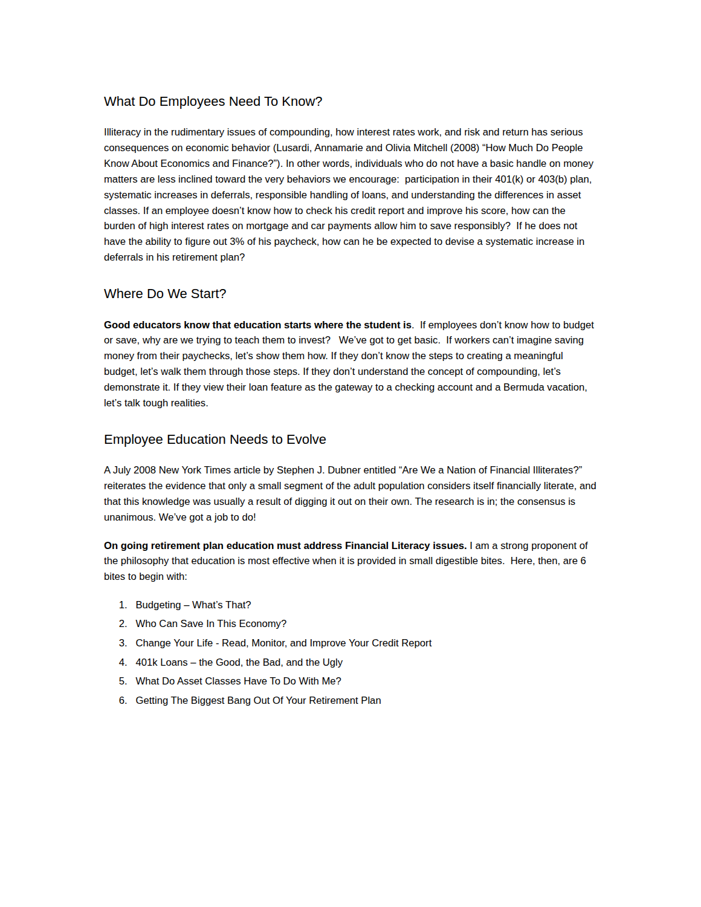What Do Employees Need To Know?
Illiteracy in the rudimentary issues of compounding, how interest rates work, and risk and return has serious consequences on economic behavior (Lusardi, Annamarie and Olivia Mitchell (2008) “How Much Do People Know About Economics and Finance?”). In other words, individuals who do not have a basic handle on money matters are less inclined toward the very behaviors we encourage: participation in their 401(k) or 403(b) plan, systematic increases in deferrals, responsible handling of loans, and understanding the differences in asset classes. If an employee doesn’t know how to check his credit report and improve his score, how can the burden of high interest rates on mortgage and car payments allow him to save responsibly? If he does not have the ability to figure out 3% of his paycheck, how can he be expected to devise a systematic increase in deferrals in his retirement plan?
Where Do We Start?
Good educators know that education starts where the student is. If employees don’t know how to budget or save, why are we trying to teach them to invest? We’ve got to get basic. If workers can’t imagine saving money from their paychecks, let’s show them how. If they don’t know the steps to creating a meaningful budget, let’s walk them through those steps. If they don’t understand the concept of compounding, let’s demonstrate it. If they view their loan feature as the gateway to a checking account and a Bermuda vacation, let’s talk tough realities.
Employee Education Needs to Evolve
A July 2008 New York Times article by Stephen J. Dubner entitled “Are We a Nation of Financial Illiterates?” reiterates the evidence that only a small segment of the adult population considers itself financially literate, and that this knowledge was usually a result of digging it out on their own. The research is in; the consensus is unanimous. We’ve got a job to do!
On going retirement plan education must address Financial Literacy issues. I am a strong proponent of the philosophy that education is most effective when it is provided in small digestible bites. Here, then, are 6 bites to begin with:
Budgeting – What’s That?
Who Can Save In This Economy?
Change Your Life - Read, Monitor, and Improve Your Credit Report
401k Loans – the Good, the Bad, and the Ugly
What Do Asset Classes Have To Do With Me?
Getting The Biggest Bang Out Of Your Retirement Plan